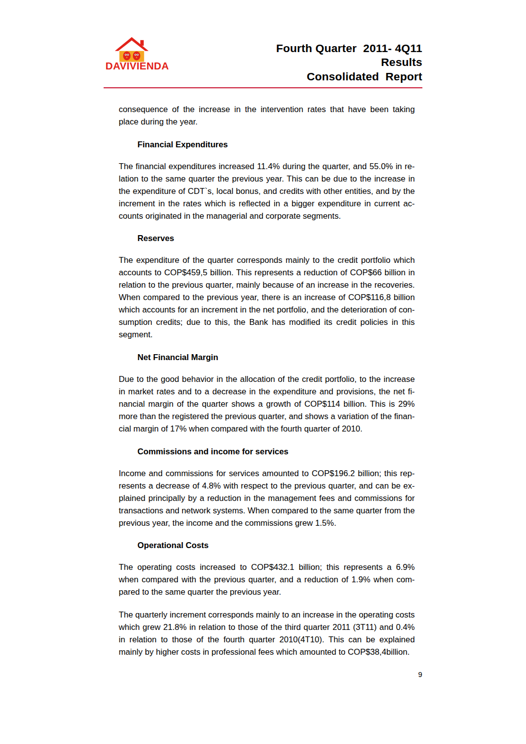DAVIVIENDA
Fourth Quarter 2011- 4Q11 Results
Consolidated Report
consequence of the increase in the intervention rates that have been taking place during the year.
Financial Expenditures
The financial expenditures increased 11.4% during the quarter, and 55.0% in relation to the same quarter the previous year. This can be due to the increase in the expenditure of CDT`s, local bonus, and credits with other entities, and by the increment in the rates which is reflected in a bigger expenditure in current accounts originated in the managerial and corporate segments.
Reserves
The expenditure of the quarter corresponds mainly to the credit portfolio which accounts to COP$459,5 billion. This represents a reduction of COP$66 billion in relation to the previous quarter, mainly because of an increase in the recoveries. When compared to the previous year, there is an increase of COP$116,8 billion which accounts for an increment in the net portfolio, and the deterioration of consumption credits; due to this, the Bank has modified its credit policies in this segment.
Net Financial Margin
Due to the good behavior in the allocation of the credit portfolio, to the increase in market rates and to a decrease in the expenditure and provisions, the net financial margin of the quarter shows a growth of COP$114 billion. This is 29% more than the registered the previous quarter, and shows a variation of the financial margin of 17% when compared with the fourth quarter of 2010.
Commissions and income for services
Income and commissions for services amounted to COP$196.2 billion; this represents a decrease of 4.8% with respect to the previous quarter, and can be explained principally by a reduction in the management fees and commissions for transactions and network systems. When compared to the same quarter from the previous year, the income and the commissions grew 1.5%.
Operational Costs
The operating costs increased to COP$432.1 billion; this represents a 6.9% when compared with the previous quarter, and a reduction of 1.9% when compared to the same quarter the previous year.
The quarterly increment corresponds mainly to an increase in the operating costs which grew 21.8% in relation to those of the third quarter 2011 (3T11) and 0.4% in relation to those of the fourth quarter 2010(4T10). This can be explained mainly by higher costs in professional fees which amounted to COP$38,4billion.
9